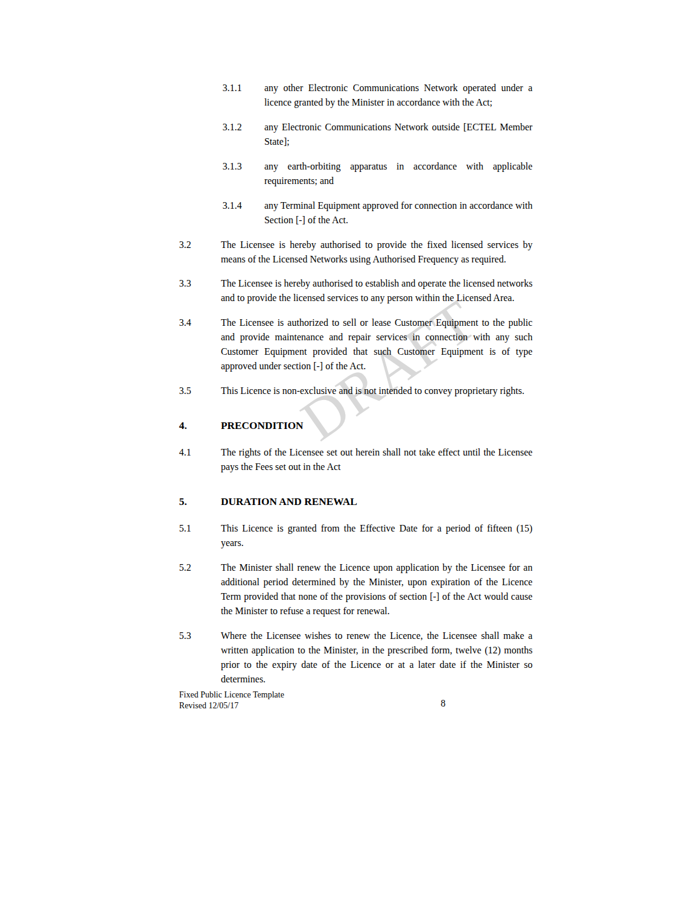DRAFT
3.1.1
any other Electronic Communications Network operated under a licence granted by the Minister in accordance with the Act;
3.1.2
any Electronic Communications Network outside [ECTEL Member State];
3.1.3
any earth-orbiting apparatus in accordance with applicable requirements; and
3.1.4
any Terminal Equipment approved for connection in accordance with Section [-] of the Act.
3.2
The Licensee is hereby authorised to provide the fixed licensed services by means of the Licensed Networks using Authorised Frequency as required.
3.3
The Licensee is hereby authorised to establish and operate the licensed networks and to provide the licensed services to any person within the Licensed Area.
3.4
The Licensee is authorized to sell or lease Customer Equipment to the public and provide maintenance and repair services in connection with any such Customer Equipment provided that such Customer Equipment is of type approved under section [-] of the Act.
3.5
This Licence is non-exclusive and is not intended to convey proprietary rights.
4. PRECONDITION
4.1
The rights of the Licensee set out herein shall not take effect until the Licensee pays the Fees set out in the Act
5. DURATION AND RENEWAL
5.1
This Licence is granted from the Effective Date for a period of fifteen (15) years.
5.2
The Minister shall renew the Licence upon application by the Licensee for an additional period determined by the Minister, upon expiration of the Licence Term provided that none of the provisions of section [-] of the Act would cause the Minister to refuse a request for renewal.
5.3
Where the Licensee wishes to renew the Licence, the Licensee shall make a written application to the Minister, in the prescribed form, twelve (12) months prior to the expiry date of the Licence or at a later date if the Minister so determines.
Fixed Public Licence Template
Revised 12/05/17
8